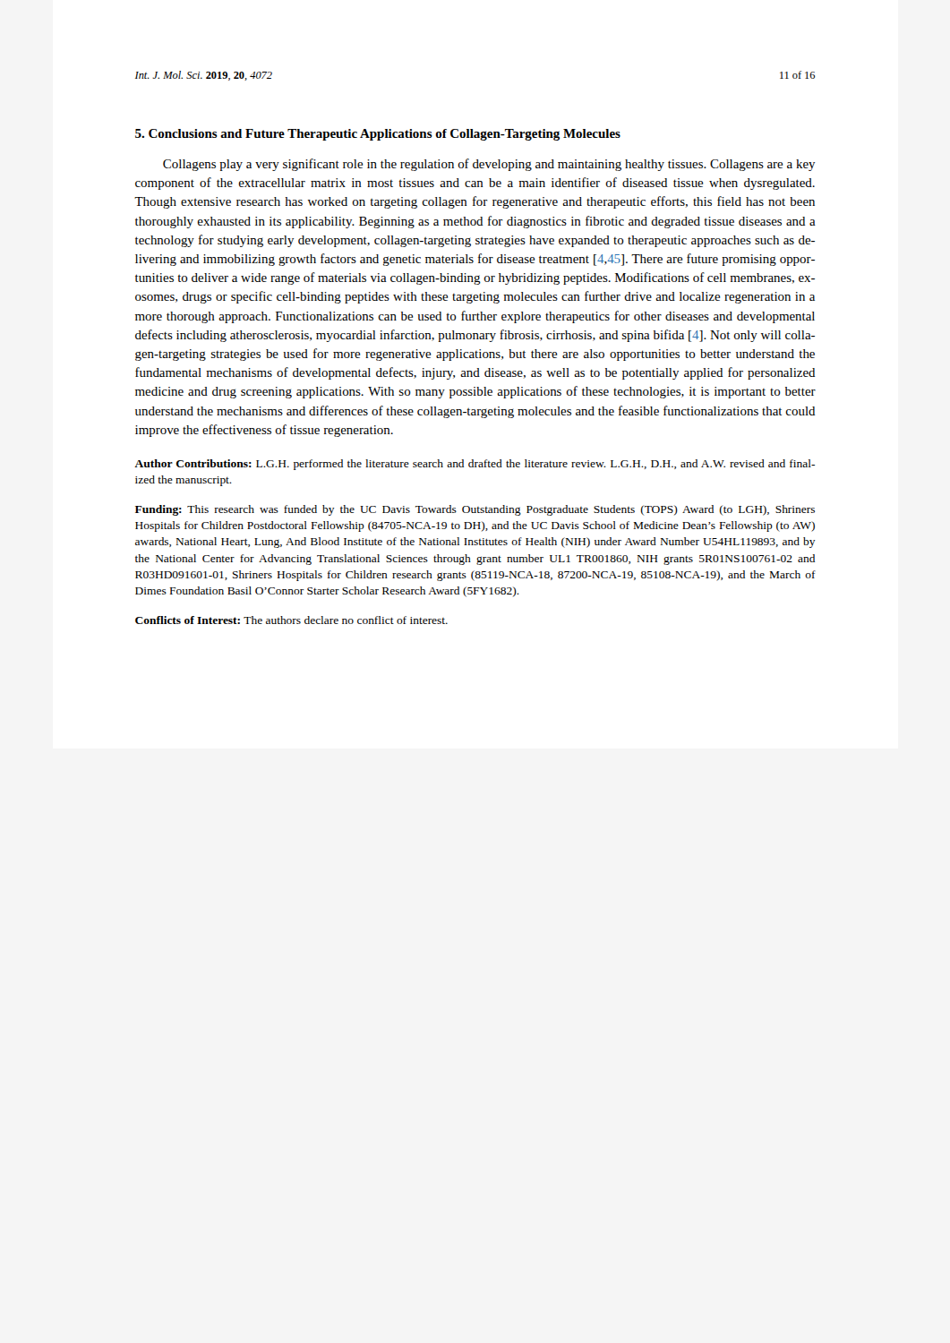Int. J. Mol. Sci. 2019, 20, 4072 11 of 16
5. Conclusions and Future Therapeutic Applications of Collagen-Targeting Molecules
Collagens play a very significant role in the regulation of developing and maintaining healthy tissues. Collagens are a key component of the extracellular matrix in most tissues and can be a main identifier of diseased tissue when dysregulated. Though extensive research has worked on targeting collagen for regenerative and therapeutic efforts, this field has not been thoroughly exhausted in its applicability. Beginning as a method for diagnostics in fibrotic and degraded tissue diseases and a technology for studying early development, collagen-targeting strategies have expanded to therapeutic approaches such as delivering and immobilizing growth factors and genetic materials for disease treatment [4,45]. There are future promising opportunities to deliver a wide range of materials via collagen-binding or hybridizing peptides. Modifications of cell membranes, exosomes, drugs or specific cell-binding peptides with these targeting molecules can further drive and localize regeneration in a more thorough approach. Functionalizations can be used to further explore therapeutics for other diseases and developmental defects including atherosclerosis, myocardial infarction, pulmonary fibrosis, cirrhosis, and spina bifida [4]. Not only will collagen-targeting strategies be used for more regenerative applications, but there are also opportunities to better understand the fundamental mechanisms of developmental defects, injury, and disease, as well as to be potentially applied for personalized medicine and drug screening applications. With so many possible applications of these technologies, it is important to better understand the mechanisms and differences of these collagen-targeting molecules and the feasible functionalizations that could improve the effectiveness of tissue regeneration.
Author Contributions: L.G.H. performed the literature search and drafted the literature review. L.G.H., D.H., and A.W. revised and finalized the manuscript.
Funding: This research was funded by the UC Davis Towards Outstanding Postgraduate Students (TOPS) Award (to LGH), Shriners Hospitals for Children Postdoctoral Fellowship (84705-NCA-19 to DH), and the UC Davis School of Medicine Dean’s Fellowship (to AW) awards, National Heart, Lung, And Blood Institute of the National Institutes of Health (NIH) under Award Number U54HL119893, and by the National Center for Advancing Translational Sciences through grant number UL1 TR001860, NIH grants 5R01NS100761-02 and R03HD091601-01, Shriners Hospitals for Children research grants (85119-NCA-18, 87200-NCA-19, 85108-NCA-19), and the March of Dimes Foundation Basil O’Connor Starter Scholar Research Award (5FY1682).
Conflicts of Interest: The authors declare no conflict of interest.